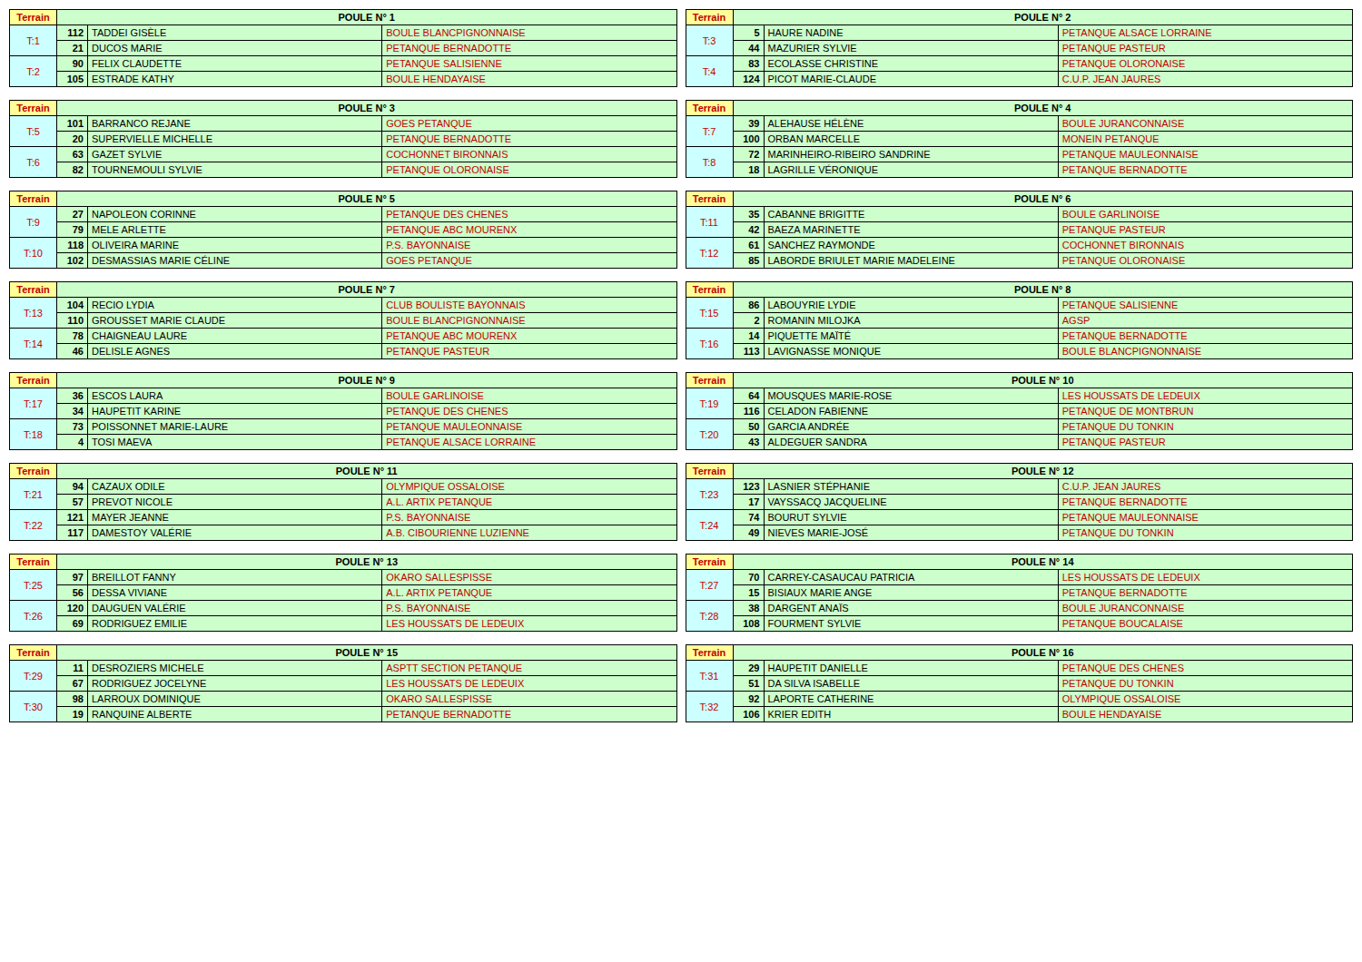| Terrain | POULE N° 1 | | Terrain | POULE N° 2 |
| T:1 | 112 | TADDEI GISÈLE | BOULE BLANCPIGNONNAISE | | T:3 | 5 | HAURE NADINE | PETANQUE ALSACE LORRAINE |
| 21 | DUCOS MARIE | PETANQUE BERNADOTTE | | 44 | MAZURIER SYLVIE | PETANQUE PASTEUR |
| T:2 | 90 | FELIX CLAUDETTE | PETANQUE SALISIENNE | | T:4 | 83 | ECOLASSE CHRISTINE | PETANQUE OLORONAISE |
| 105 | ESTRADE KATHY | BOULE HENDAYAISE | | 124 | PICOT MARIE-CLAUDE | C.U.P. JEAN JAURES |
| Terrain | POULE N° 3 | | Terrain | POULE N° 4 |
| T:5 | 101 | BARRANCO REJANE | GOES PETANQUE | | T:7 | 39 | ALEHAUSE HÉLÈNE | BOULE JURANCONNAISE |
| 20 | SUPERVIELLE MICHELLE | PETANQUE BERNADOTTE | | 100 | ORBAN MARCELLE | MONEIN PETANQUE |
| T:6 | 63 | GAZET SYLVIE | COCHONNET BIRONNAIS | | T:8 | 72 | MARINHEIRO-RIBEIRO SANDRINE | PETANQUE MAULEONNAISE |
| 82 | TOURNEMOULI SYLVIE | PETANQUE OLORONAISE | | 18 | LAGRILLE VÉRONIQUE | PETANQUE BERNADOTTE |
| Terrain | POULE N° 5 | | Terrain | POULE N° 6 |
| T:9 | 27 | NAPOLEON CORINNE | PETANQUE DES CHENES | | T:11 | 35 | CABANNE BRIGITTE | BOULE GARLINOISE |
| 79 | MELE ARLETTE | PETANQUE ABC MOURENX | | 42 | BAEZA MARINETTE | PETANQUE PASTEUR |
| T:10 | 118 | OLIVEIRA MARINE | P.S. BAYONNAISE | | T:12 | 61 | SANCHEZ RAYMONDE | COCHONNET BIRONNAIS |
| 102 | DESMASSIAS MARIE CÉLINE | GOES PETANQUE | | 85 | LABORDE BRIULET MARIE MADELEINE | PETANQUE OLORONAISE |
| Terrain | POULE N° 7 | | Terrain | POULE N° 8 |
| T:13 | 104 | RECIO LYDIA | CLUB BOULISTE BAYONNAIS | | T:15 | 86 | LABOUYRIE LYDIE | PETANQUE SALISIENNE |
| 110 | GROUSSET MARIE CLAUDE | BOULE BLANCPIGNONNAISE | | 2 | ROMANIN MILOJKA | AGSP |
| T:14 | 78 | CHAIGNEAU LAURE | PETANQUE ABC MOURENX | | T:16 | 14 | PIQUETTE MAÏTÉ | PETANQUE BERNADOTTE |
| 46 | DELISLE AGNES | PETANQUE PASTEUR | | 113 | LAVIGNASSE MONIQUE | BOULE BLANCPIGNONNAISE |
| Terrain | POULE N° 9 | | Terrain | POULE N° 10 |
| T:17 | 36 | ESCOS LAURA | BOULE GARLINOISE | | T:19 | 64 | MOUSQUES MARIE-ROSE | LES HOUSSATS DE LEDEUIX |
| 34 | HAUPETIT KARINE | PETANQUE DES CHENES | | 116 | CELADON FABIENNE | PETANQUE DE MONTBRUN |
| T:18 | 73 | POISSONNET MARIE-LAURE | PETANQUE MAULEONNAISE | | T:20 | 50 | GARCIA ANDRÉE | PETANQUE DU TONKIN |
| 4 | TOSI MAEVA | PETANQUE ALSACE LORRAINE | | 43 | ALDEGUER SANDRA | PETANQUE PASTEUR |
| Terrain | POULE N° 11 | | Terrain | POULE N° 12 |
| T:21 | 94 | CAZAUX ODILE | OLYMPIQUE OSSALOISE | | T:23 | 123 | LASNIER STÉPHANIE | C.U.P. JEAN JAURES |
| 57 | PREVOT NICOLE | A.L. ARTIX PETANQUE | | 17 | VAYSSACQ JACQUELINE | PETANQUE BERNADOTTE |
| T:22 | 121 | MAYER JEANNE | P.S. BAYONNAISE | | T:24 | 74 | BOURUT SYLVIE | PETANQUE MAULEONNAISE |
| 117 | DAMESTOY VALÉRIE | A.B. CIBOURIENNE LUZIENNE | | 49 | NIEVES MARIE-JOSÉ | PETANQUE DU TONKIN |
| Terrain | POULE N° 13 | | Terrain | POULE N° 14 |
| T:25 | 97 | BREILLOT FANNY | OKARO SALLESPISSE | | T:27 | 70 | CARREY-CASAUCAU PATRICIA | LES HOUSSATS DE LEDEUIX |
| 56 | DESSA VIVIANE | A.L. ARTIX PETANQUE | | 15 | BISIAUX MARIE ANGE | PETANQUE BERNADOTTE |
| T:26 | 120 | DAUGUEN VALÉRIE | P.S. BAYONNAISE | | T:28 | 38 | DARGENT ANAÏS | BOULE JURANCONNAISE |
| 69 | RODRIGUEZ EMILIE | LES HOUSSATS DE LEDEUIX | | 108 | FOURMENT SYLVIE | PETANQUE BOUCALAISE |
| Terrain | POULE N° 15 | | Terrain | POULE N° 16 |
| T:29 | 11 | DESROZIERS MICHELE | ASPTT SECTION PETANQUE | | T:31 | 29 | HAUPETIT DANIELLE | PETANQUE DES CHENES |
| 67 | RODRIGUEZ JOCELYNE | LES HOUSSATS DE LEDEUIX | | 51 | DA SILVA ISABELLE | PETANQUE DU TONKIN |
| T:30 | 98 | LARROUX DOMINIQUE | OKARO SALLESPISSE | | T:32 | 92 | LAPORTE CATHERINE | OLYMPIQUE OSSALOISE |
| 19 | RANQUINE ALBERTE | PETANQUE BERNADOTTE | | 106 | KRIER EDITH | BOULE HENDAYAISE |